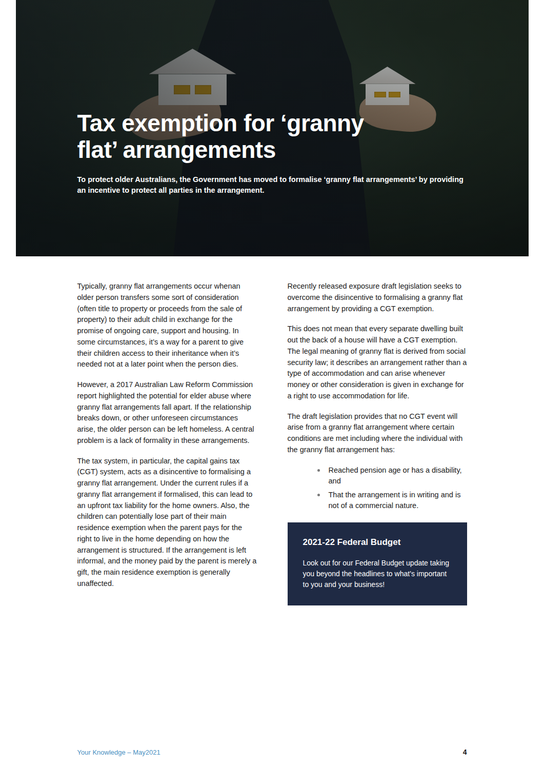Tax exemption for ‘granny flat’ arrangements
To protect older Australians, the Government has moved to formalise ‘granny flat arrangements’ by providing an incentive to protect all parties in the arrangement.
Typically, granny flat arrangements occur whenan older person transfers some sort of consideration (often title to property or proceeds from the sale of property) to their adult child in exchange for the promise of ongoing care, support and housing. In some circumstances, it’s a way for a parent to give their children access to their inheritance when it’s needed not at a later point when the person dies.
However, a 2017 Australian Law Reform Commission report highlighted the potential for elder abuse where granny flat arrangements fall apart. If the relationship breaks down, or other unforeseen circumstances arise, the older person can be left homeless. A central problem is a lack of formality in these arrangements.
The tax system, in particular, the capital gains tax (CGT) system, acts as a disincentive to formalising a granny flat arrangement. Under the current rules if a granny flat arrangement if formalised, this can lead to an upfront tax liability for the home owners. Also, the children can potentially lose part of their main residence exemption when the parent pays for the right to live in the home depending on how the arrangement is structured. If the arrangement is left informal, and the money paid by the parent is merely a gift, the main residence exemption is generally unaffected.
Recently released exposure draft legislation seeks to overcome the disincentive to formalising a granny flat arrangement by providing a CGT exemption.
This does not mean that every separate dwelling built out the back of a house will have a CGT exemption. The legal meaning of granny flat is derived from social security law; it describes an arrangement rather than a type of accommodation and can arise whenever money or other consideration is given in exchange for a right to use accommodation for life.
The draft legislation provides that no CGT event will arise from a granny flat arrangement where certain conditions are met including where the individual with the granny flat arrangement has:
Reached pension age or has a disability, and
That the arrangement is in writing and is not of a commercial nature.
2021-22 Federal Budget
Look out for our Federal Budget update taking you beyond the headlines to what’s important to you and your business!
Your Knowledge – May2021 4